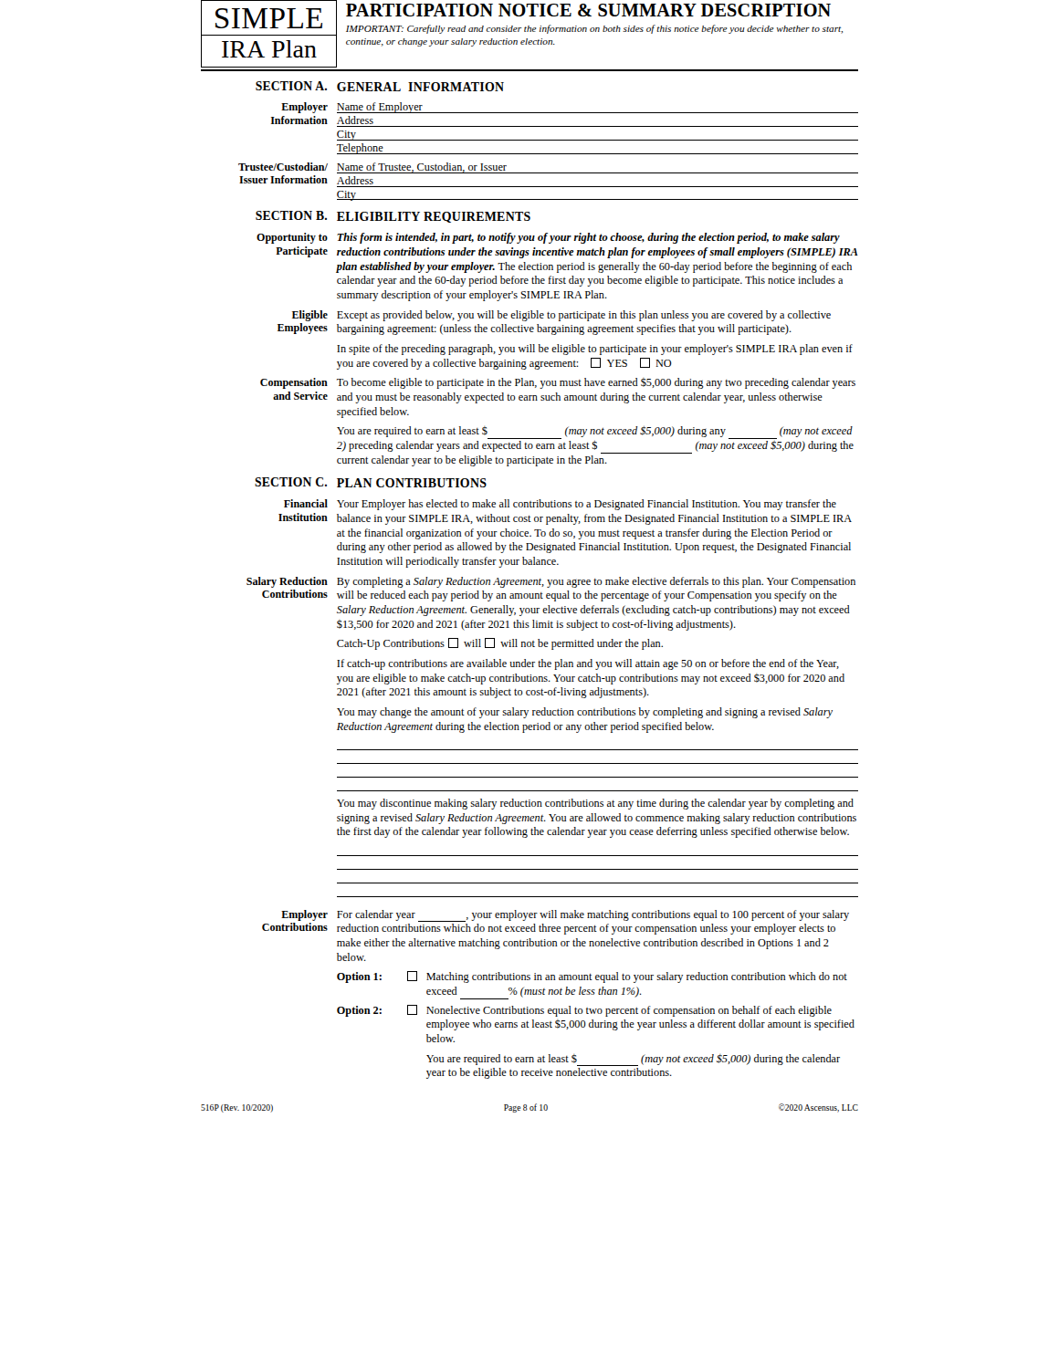SIMPLE IRA Plan
PARTICIPATION NOTICE & SUMMARY DESCRIPTION
IMPORTANT: Carefully read and consider the information on both sides of this notice before you decide whether to start, continue, or change your salary reduction election.
SECTION A.
GENERAL INFORMATION
Employer
Information
Name of Employer
Address
City
Telephone
Trustee/Custodian/
Issuer Information
Name of Trustee, Custodian, or Issuer
Address
City
SECTION B.
ELIGIBILITY REQUIREMENTS
Opportunity to
Participate
This form is intended, in part, to notify you of your right to choose, during the election period, to make salary reduction contributions under the savings incentive match plan for employees of small employers (SIMPLE) IRA plan established by your employer. The election period is generally the 60-day period before the beginning of each calendar year and the 60-day period before the first day you become eligible to participate. This notice includes a summary description of your employer's SIMPLE IRA Plan.
Eligible
Employees
Except as provided below, you will be eligible to participate in this plan unless you are covered by a collective bargaining agreement: (unless the collective bargaining agreement specifies that you will participate).
In spite of the preceding paragraph, you will be eligible to participate in your employer's SIMPLE IRA plan even if you are covered by a collective bargaining agreement: YES NO
Compensation
and Service
To become eligible to participate in the Plan, you must have earned $5,000 during any two preceding calendar years and you must be reasonably expected to earn such amount during the current calendar year, unless otherwise specified below.
You are required to earn at least $ (may not exceed $5,000) during any (may not exceed 2) preceding calendar years and expected to earn at least $ (may not exceed $5,000) during the current calendar year to be eligible to participate in the Plan.
SECTION C.
PLAN CONTRIBUTIONS
Financial
Institution
Your Employer has elected to make all contributions to a Designated Financial Institution. You may transfer the balance in your SIMPLE IRA, without cost or penalty, from the Designated Financial Institution to a SIMPLE IRA at the financial organization of your choice. To do so, you must request a transfer during the Election Period or during any other period as allowed by the Designated Financial Institution. Upon request, the Designated Financial Institution will periodically transfer your balance.
Salary Reduction
Contributions
By completing a Salary Reduction Agreement, you agree to make elective deferrals to this plan. Your Compensation will be reduced each pay period by an amount equal to the percentage of your Compensation you specify on the Salary Reduction Agreement. Generally, your elective deferrals (excluding catch-up contributions) may not exceed $13,500 for 2020 and 2021 (after 2021 this limit is subject to cost-of-living adjustments).
Catch-Up Contributions will will not be permitted under the plan.
If catch-up contributions are available under the plan and you will attain age 50 on or before the end of the Year, you are eligible to make catch-up contributions. Your catch-up contributions may not exceed $3,000 for 2020 and 2021 (after 2021 this amount is subject to cost-of-living adjustments).
You may change the amount of your salary reduction contributions by completing and signing a revised Salary Reduction Agreement during the election period or any other period specified below.
You may discontinue making salary reduction contributions at any time during the calendar year by completing and signing a revised Salary Reduction Agreement. You are allowed to commence making salary reduction contributions the first day of the calendar year following the calendar year you cease deferring unless specified otherwise below.
Employer
Contributions
For calendar year , your employer will make matching contributions equal to 100 percent of your salary reduction contributions which do not exceed three percent of your compensation unless your employer elects to make either the alternative matching contribution or the nonelective contribution described in Options 1 and 2 below.
Option 1:
Matching contributions in an amount equal to your salary reduction contribution which do not exceed % (must not be less than 1%).
Option 2:
Nonelective Contributions equal to two percent of compensation on behalf of each eligible employee who earns at least $5,000 during the year unless a different dollar amount is specified below.
You are required to earn at least $ (may not exceed $5,000) during the calendar year to be eligible to receive nonelective contributions.
516P (Rev. 10/2020)
Page 8 of 10
©2020 Ascensus, LLC